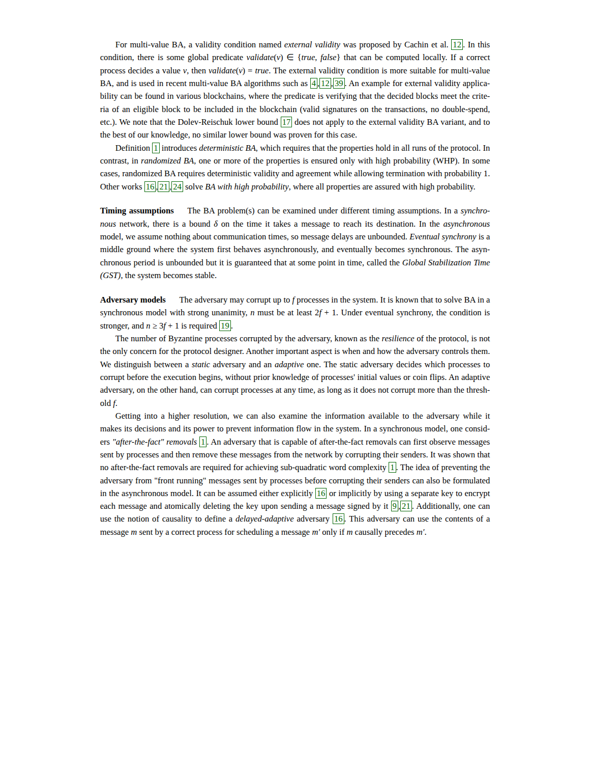For multi-value BA, a validity condition named external validity was proposed by Cachin et al. 12. In this condition, there is some global predicate validate(v) ∈ {true, false} that can be computed locally. If a correct process decides a value v, then validate(v) = true. The external validity condition is more suitable for multi-value BA, and is used in recent multi-value BA algorithms such as 4,12,39. An example for external validity applicability can be found in various blockchains, where the predicate is verifying that the decided blocks meet the criteria of an eligible block to be included in the blockchain (valid signatures on the transactions, no double-spend, etc.). We note that the Dolev-Reischuk lower bound 17 does not apply to the external validity BA variant, and to the best of our knowledge, no similar lower bound was proven for this case.
Definition 1 introduces deterministic BA, which requires that the properties hold in all runs of the protocol. In contrast, in randomized BA, one or more of the properties is ensured only with high probability (WHP). In some cases, randomized BA requires deterministic validity and agreement while allowing termination with probability 1. Other works 16,21,24 solve BA with high probability, where all properties are assured with high probability.
Timing assumptions The BA problem(s) can be examined under different timing assumptions. In a synchronous network, there is a bound δ on the time it takes a message to reach its destination. In the asynchronous model, we assume nothing about communication times, so message delays are unbounded. Eventual synchrony is a middle ground where the system first behaves asynchronously, and eventually becomes synchronous. The asynchronous period is unbounded but it is guaranteed that at some point in time, called the Global Stabilization Time (GST), the system becomes stable.
Adversary models The adversary may corrupt up to f processes in the system. It is known that to solve BA in a synchronous model with strong unanimity, n must be at least 2f + 1. Under eventual synchrony, the condition is stronger, and n ≥ 3f + 1 is required 19.
The number of Byzantine processes corrupted by the adversary, known as the resilience of the protocol, is not the only concern for the protocol designer. Another important aspect is when and how the adversary controls them. We distinguish between a static adversary and an adaptive one. The static adversary decides which processes to corrupt before the execution begins, without prior knowledge of processes' initial values or coin flips. An adaptive adversary, on the other hand, can corrupt processes at any time, as long as it does not corrupt more than the threshold f.
Getting into a higher resolution, we can also examine the information available to the adversary while it makes its decisions and its power to prevent information flow in the system. In a synchronous model, one considers "after-the-fact" removals 1. An adversary that is capable of after-the-fact removals can first observe messages sent by processes and then remove these messages from the network by corrupting their senders. It was shown that no after-the-fact removals are required for achieving sub-quadratic word complexity 1. The idea of preventing the adversary from "front running" messages sent by processes before corrupting their senders can also be formulated in the asynchronous model. It can be assumed either explicitly 16 or implicitly by using a separate key to encrypt each message and atomically deleting the key upon sending a message signed by it 9,21. Additionally, one can use the notion of causality to define a delayed-adaptive adversary 16. This adversary can use the contents of a message m sent by a correct process for scheduling a message m′ only if m causally precedes m′.